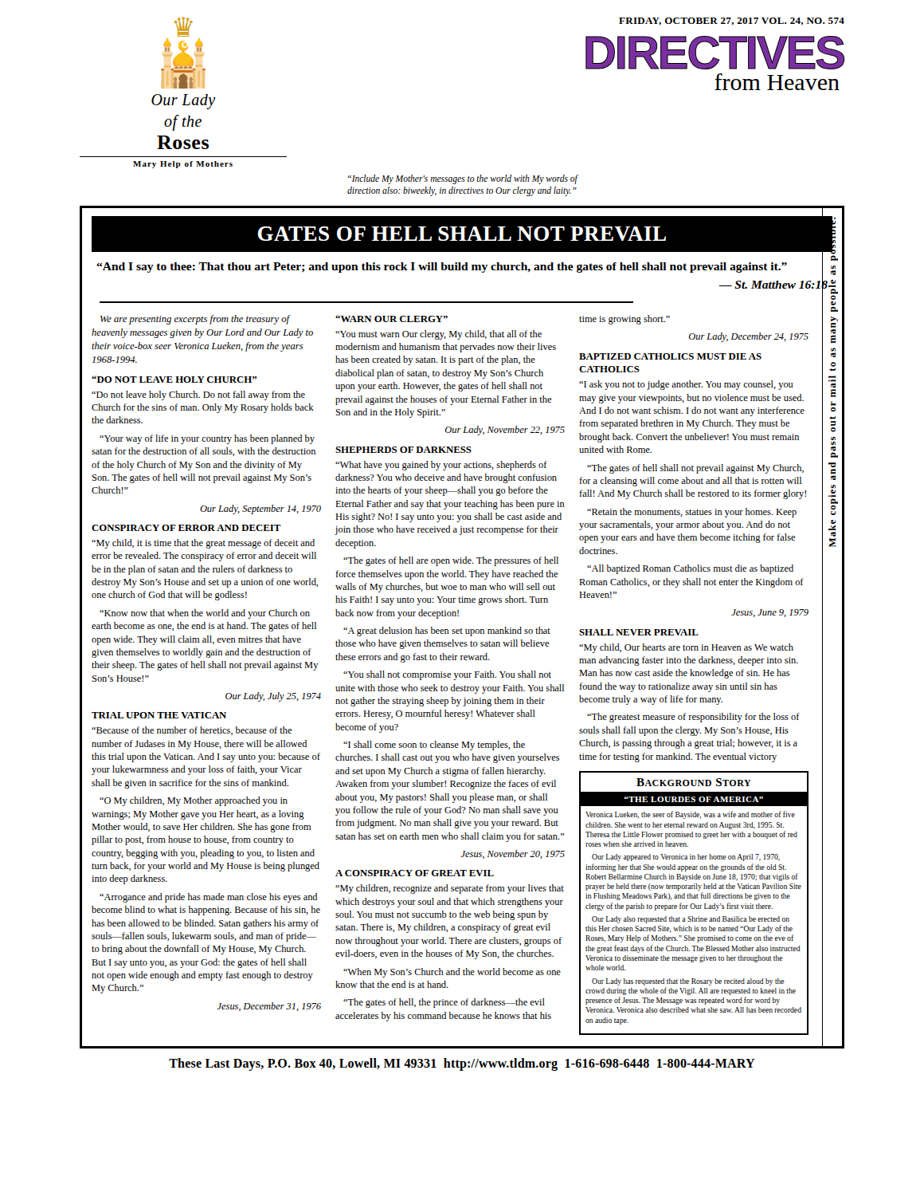♛
🕌
Our Lady
of the
Roses
Mary Help of Mothers
FRIDAY, OCTOBER 27, 2017 VOL. 24, NO. 574
DIRECTIVES
from Heaven
“Include My Mother's messages to the world with My words of
direction also: biweekly, in directives to Our clergy and laity.”
Make copies and pass out or mail to as many people as possible.
GATES OF HELL SHALL NOT PREVAIL
“And I say to thee: That thou art Peter; and upon this rock I will build my church, and the gates of hell shall not prevail against it.” — St. Matthew 16:18
We are presenting excerpts from the treasury of heavenly messages given by Our Lord and Our Lady to their voice-box seer Veronica Lueken, from the years 1968-1994.
“Do not leave holy Church”
“Do not leave holy Church. Do not fall away from the Church for the sins of man. Only My Rosary holds back the darkness.
“Your way of life in your country has been planned by satan for the destruction of all souls, with the destruction of the holy Church of My Son and the divinity of My Son. The gates of hell will not prevail against My Son’s Church!”
Our Lady, September 14, 1970
Conspiracy of error and deceit
“My child, it is time that the great message of deceit and error be revealed. The conspiracy of error and deceit will be in the plan of satan and the rulers of darkness to destroy My Son’s House and set up a union of one world, one church of God that will be godless!
“Know now that when the world and your Church on earth become as one, the end is at hand. The gates of hell open wide. They will claim all, even mitres that have given themselves to worldly gain and the destruction of their sheep. The gates of hell shall not prevail against My Son’s House!”
Our Lady, July 25, 1974
Trial upon the Vatican
“Because of the number of heretics, because of the number of Judases in My House, there will be allowed this trial upon the Vatican. And I say unto you: because of your lukewarmness and your loss of faith, your Vicar shall be given in sacrifice for the sins of mankind.
“O My children, My Mother approached you in warnings; My Mother gave you Her heart, as a loving Mother would, to save Her children. She has gone from pillar to post, from house to house, from country to country, begging with you, pleading to you, to listen and turn back, for your world and My House is being plunged into deep darkness.
“Arrogance and pride has made man close his eyes and become blind to what is happening. Because of his sin, he has been allowed to be blinded. Satan gathers his army of souls—fallen souls, lukewarm souls, and man of pride—to bring about the downfall of My House, My Church. But I say unto you, as your God: the gates of hell shall not open wide enough and empty fast enough to destroy My Church.”
Jesus, December 31, 1976
“Warn Our clergy”
“You must warn Our clergy, My child, that all of the modernism and humanism that pervades now their lives has been created by satan. It is part of the plan, the diabolical plan of satan, to destroy My Son’s Church upon your earth. However, the gates of hell shall not prevail against the houses of your Eternal Father in the Son and in the Holy Spirit.”
Our Lady, November 22, 1975
Shepherds of darkness
“What have you gained by your actions, shepherds of darkness? You who deceive and have brought confusion into the hearts of your sheep—shall you go before the Eternal Father and say that your teaching has been pure in His sight? No! I say unto you: you shall be cast aside and join those who have received a just recompense for their deception.
“The gates of hell are open wide. The pressures of hell force themselves upon the world. They have reached the walls of My churches, but woe to man who will sell out his Faith! I say unto you: Your time grows short. Turn back now from your deception!
“A great delusion has been set upon mankind so that those who have given themselves to satan will believe these errors and go fast to their reward.
“You shall not compromise your Faith. You shall not unite with those who seek to destroy your Faith. You shall not gather the straying sheep by joining them in their errors. Heresy, O mournful heresy! Whatever shall become of you?
“I shall come soon to cleanse My temples, the churches. I shall cast out you who have given yourselves and set upon My Church a stigma of fallen hierarchy. Awaken from your slumber! Recognize the faces of evil about you, My pastors! Shall you please man, or shall you follow the rule of your God? No man shall save you from judgment. No man shall give you your reward. But satan has set on earth men who shall claim you for satan.”
Jesus, November 20, 1975
A conspiracy of great evil
“My children, recognize and separate from your lives that which destroys your soul and that which strengthens your soul. You must not succumb to the web being spun by satan. There is, My children, a conspiracy of great evil now throughout your world. There are clusters, groups of evil-doers, even in the houses of My Son, the churches.
“When My Son’s Church and the world become as one know that the end is at hand.
“The gates of hell, the prince of darkness—the evil accelerates by his command because he knows that his time is growing short.”
Our Lady, December 24, 1975
Baptized Catholics must die as Catholics
“I ask you not to judge another. You may counsel, you may give your viewpoints, but no violence must be used. And I do not want schism. I do not want any interference from separated brethren in My Church. They must be brought back. Convert the unbeliever! You must remain united with Rome.
“The gates of hell shall not prevail against My Church, for a cleansing will come about and all that is rotten will fall! And My Church shall be restored to its former glory!
“Retain the monuments, statues in your homes. Keep your sacramentals, your armor about you. And do not open your ears and have them become itching for false doctrines.
“All baptized Roman Catholics must die as baptized Roman Catholics, or they shall not enter the Kingdom of Heaven!”
Jesus, June 9, 1979
Shall never prevail
“My child, Our hearts are torn in Heaven as We watch man advancing faster into the darkness, deeper into sin. Man has now cast aside the knowledge of sin. He has found the way to rationalize away sin until sin has become truly a way of life for many.
“The greatest measure of responsibility for the loss of souls shall fall upon the clergy. My Son’s House, His Church, is passing through a great trial; however, it is a time for testing for mankind. The eventual victory
BACKGROUND STORY
“THE LOURDES OF AMERICA”
Veronica Lueken, the seer of Bayside, was a wife and mother of five children. She went to her eternal reward on August 3rd, 1995. St. Theresa the Little Flower promised to greet her with a bouquet of red roses when she arrived in heaven.
Our Lady appeared to Veronica in her home on April 7, 1970, informing her that She would appear on the grounds of the old St. Robert Bellarmine Church in Bayside on June 18, 1970; that vigils of prayer be held there (now temporarily held at the Vatican Pavilion Site in Flushing Meadows Park), and that full directions be given to the clergy of the parish to prepare for Our Lady’s first visit there.
Our Lady also requested that a Shrine and Basilica be erected on this Her chosen Sacred Site, which is to be named “Our Lady of the Roses, Mary Help of Mothers.” She promised to come on the eve of the great feast days of the Church. The Blessed Mother also instructed Veronica to disseminate the message given to her throughout the whole world.
Our Lady has requested that the Rosary be recited aloud by the crowd during the whole of the Vigil. All are requested to kneel in the presence of Jesus. The Message was repeated word for word by Veronica. Veronica also described what she saw. All has been recorded on audio tape.
These Last Days, P.O. Box 40, Lowell, MI 49331 http://www.tldm.org 1-616-698-6448 1-800-444-MARY